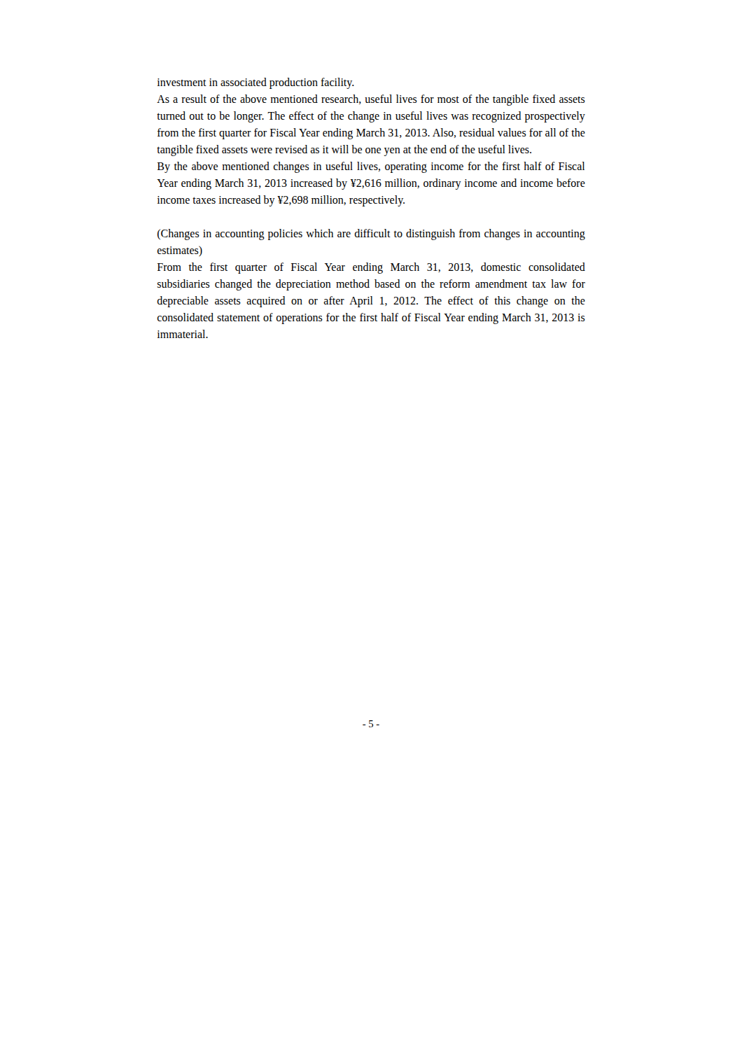investment in associated production facility.
As a result of the above mentioned research, useful lives for most of the tangible fixed assets turned out to be longer. The effect of the change in useful lives was recognized prospectively from the first quarter for Fiscal Year ending March 31, 2013. Also, residual values for all of the tangible fixed assets were revised as it will be one yen at the end of the useful lives.
By the above mentioned changes in useful lives, operating income for the first half of Fiscal Year ending March 31, 2013 increased by ¥2,616 million, ordinary income and income before income taxes increased by ¥2,698 million, respectively.
(Changes in accounting policies which are difficult to distinguish from changes in accounting estimates)
From the first quarter of Fiscal Year ending March 31, 2013, domestic consolidated subsidiaries changed the depreciation method based on the reform amendment tax law for depreciable assets acquired on or after April 1, 2012. The effect of this change on the consolidated statement of operations for the first half of Fiscal Year ending March 31, 2013 is immaterial.
- 5 -